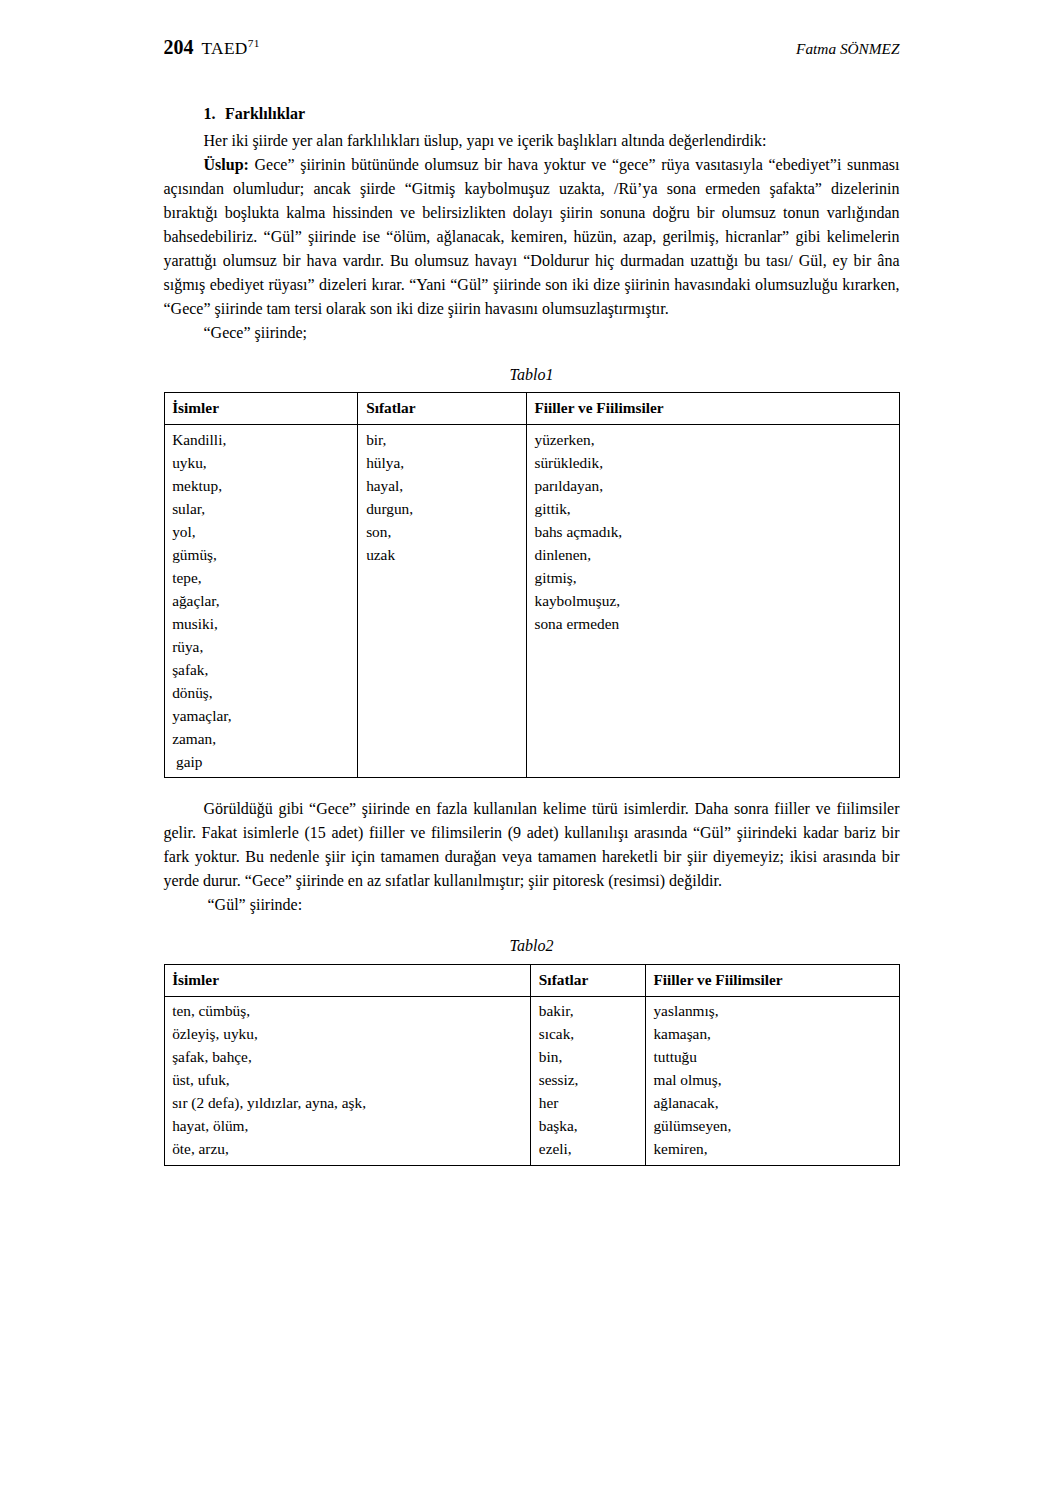204 TAED71
Fatma SÖNMEZ
1. Farklılıklar
Her iki şiirde yer alan farklılıkları üslup, yapı ve içerik başlıkları altında değerlendirdik:
Üslup: Gece” şiirinin bütününde olumsuz bir hava yoktur ve “gece” rüya vasıtasıyla “ebediyet”i sunması açısından olumludur; ancak şiirde “Gitmiş kaybolmuşuz uzakta, /Rü’ya sona ermeden şafakta” dizelerinin bıraktığı boşlukta kalma hissinden ve belirsizlikten dolayı şiirin sonuna doğru bir olumsuz tonun varlığından bahsedebiliriz. “Gül” şiirinde ise “ölüm, ağlanacak, kemiren, hüzün, azap, gerilmiş, hicranlar” gibi kelimelerin yarattığı olumsuz bir hava vardır. Bu olumsuz havayı “Doldurur hiç durmadan uzattığı bu tası/ Gül, ey bir âna sığmış ebediyet rüyası” dizeleri kırar. “Yani “Gül” şiirinde son iki dize şiirinin havasındaki olumsuzluğu kırarken, “Gece” şiirinde tam tersi olarak son iki dize şiirin havasını olumsuzlaştırmıştır.
“Gece” şiirinde;
Tablo1
| İsimler | Sıfatlar | Fiiller ve Fiilimsiler |
| --- | --- | --- |
| Kandilli, uyku, mektup, sular, yol, gümüş, tepe, ağaçlar, musiki, rüya, şafak, dönüş, yamaçlar, zaman, gaip | bir, hülya, hayal, durgun, son, uzak | yüzerken, sürükledik, parıldayan, gittik, bahs açmadık, dinlenen, gitmiş, kaybolmuşuz, sona ermeden |
Görüldüğü gibi “Gece” şiirinde en fazla kullanılan kelime türü isimlerdir. Daha sonra fiiller ve fiilimsiler gelir. Fakat isimlerle (15 adet) fiiller ve filimsilerin (9 adet) kullanılışı arasında “Gül” şiirindeki kadar bariz bir fark yoktur. Bu nedenle şiir için tamamen durağan veya tamamen hareketli bir şiir diyemeyiz; ikisi arasında bir yerde durur. “Gece” şiirinde en az sıfatlar kullanılmıştır; şiir pitoresk (resimsi) değildir.
“Gül” şiirinde:
Tablo2
| İsimler | Sıfatlar | Fiiller ve Fiilimsiler |
| --- | --- | --- |
| ten, cümbüş, özleyiş, uyku, şafak, bahçe, üst, ufuk, sır (2 defa), yıldızlar, ayna, aşk, hayat, ölüm, öte, arzu, | bakir, sıcak, bin, sessiz, her başka, ezeli, | yaslanmış, kamaşan, tuttuğu mal olmuş, ağlanacak, gülümseyen, kemiren, |